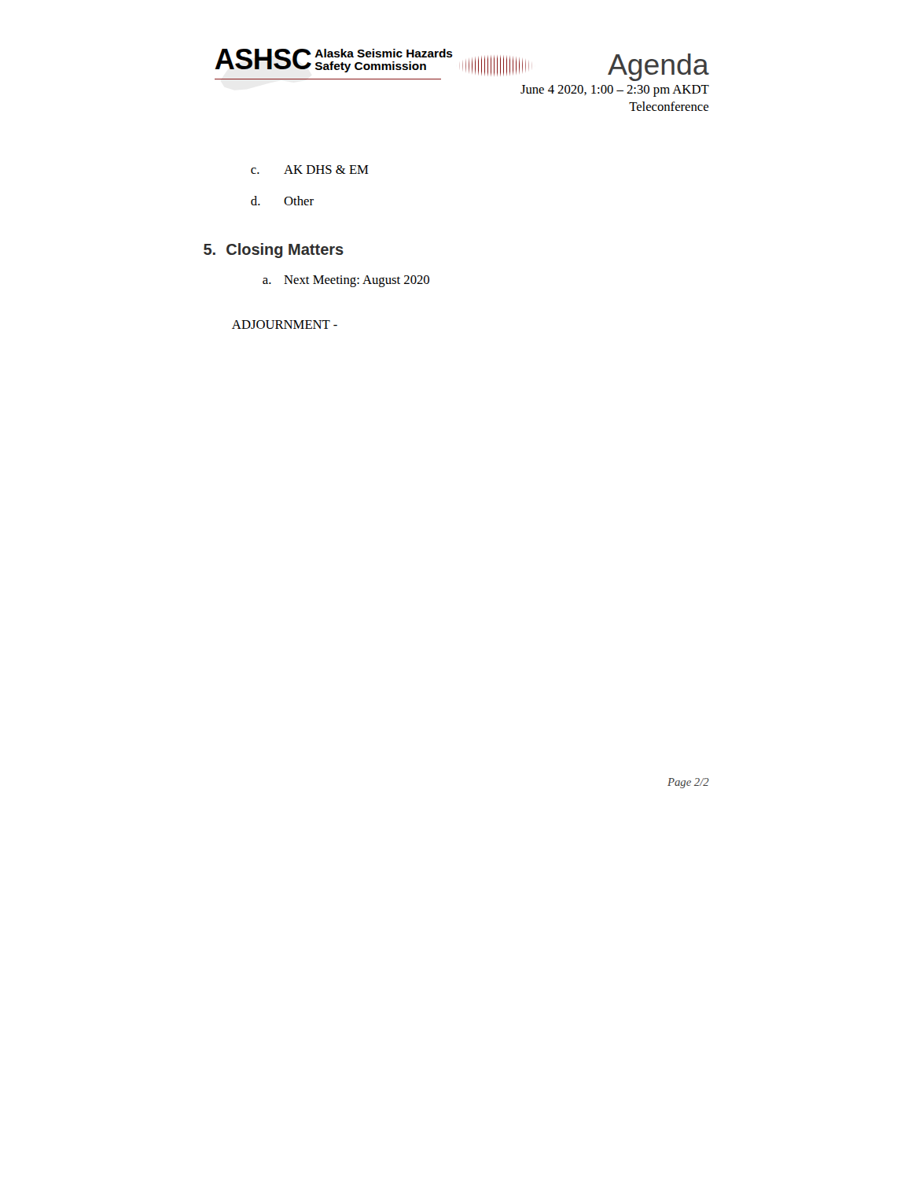ASHSC Alaska Seismic Hazards
Safety Commission
Agenda
June 4 2020, 1:00 – 2:30 pm AKDT
Teleconference
AK DHS & EM
Other
5. Closing Matters
Next Meeting: August 2020
ADJOURNMENT -
Page 2/2